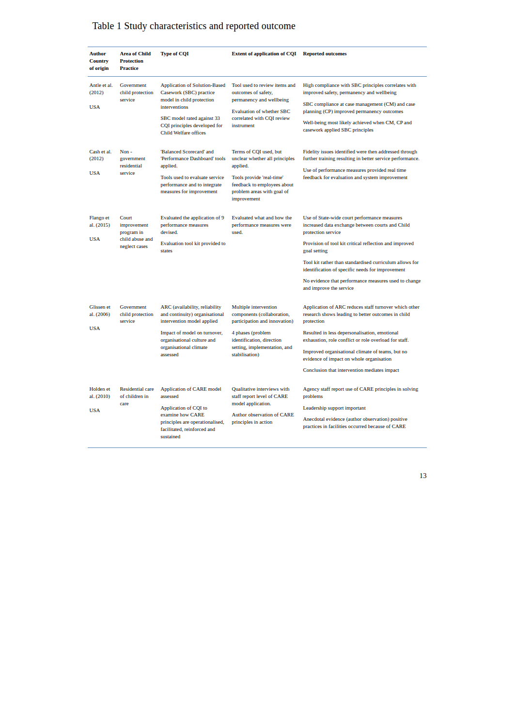Table 1 Study characteristics and reported outcome
| Author Country of origin | Area of Child Protection Practice | Type of CQI | Extent of application of CQI | Reported outcomes |
| --- | --- | --- | --- | --- |
| Antle et al. (2012) USA | Government child protection service | Application of Solution-Based Casework (SBC) practice model in child protection interventions SBC model rated against 33 CQI principles developed for Child Welfare offices | Tool used to review items and outcomes of safety, permanency and wellbeing Evaluation of whether SBC correlated with CQI review instrument | High compliance with SBC principles correlates with improved safety, permanency and wellbeing SBC compliance at case management (CM) and case planning (CP) improved permanency outcomes Well-being most likely achieved when CM, CP and casework applied SBC principles |
| Cash et al. (2012) USA | Non - government residential service | 'Balanced Scorecard' and 'Performance Dashboard' tools applied. Tools used to evaluate service performance and to integrate measures for improvement | Terms of CQI used, but unclear whether all principles applied. Tools provide 'real-time' feedback to employees about problem areas with goal of improvement | Fidelity issues identified were then addressed through further training resulting in better service performance. Use of performance measures provided real time feedback for evaluation and system improvement |
| Flango et al. (2015) USA | Court improvement program in child abuse and neglect cases | Evaluated the application of 9 performance measures devised. Evaluation tool kit provided to states | Evaluated what and how the performance measures were used. | Use of State-wide court performance measures increased data exchange between courts and Child protection service Provision of tool kit critical reflection and improved goal setting Tool kit rather than standardised curriculum allows for identification of specific needs for improvement No evidence that performance measures used to change and improve the service |
| Glissen et al. (2006) USA | Government child protection service | ARC (availability, reliability and continuity) organisational intervention model applied Impact of model on turnover, organisational culture and organisational climate assessed | Multiple intervention components (collaboration, participation and innovation) 4 phases (problem identification, direction setting, implementation, and stabilisation) | Application of ARC reduces staff turnover which other research shows leading to better outcomes in child protection Resulted in less depersonalisation, emotional exhaustion, role conflict or role overload for staff. Improved organisational climate of teams, but no evidence of impact on whole organisation Conclusion that intervention mediates impact |
| Holden et al. (2010) USA | Residential care of children in care | Application of CARE model assessed Application of CQI to examine how CARE principles are operationalised, facilitated, reinforced and sustained | Qualitative interviews with staff report level of CARE model application. Author observation of CARE principles in action | Agency staff report use of CARE principles in solving problems Leadership support important Anecdotal evidence (author observation) positive practices in facilities occurred because of CARE |
13